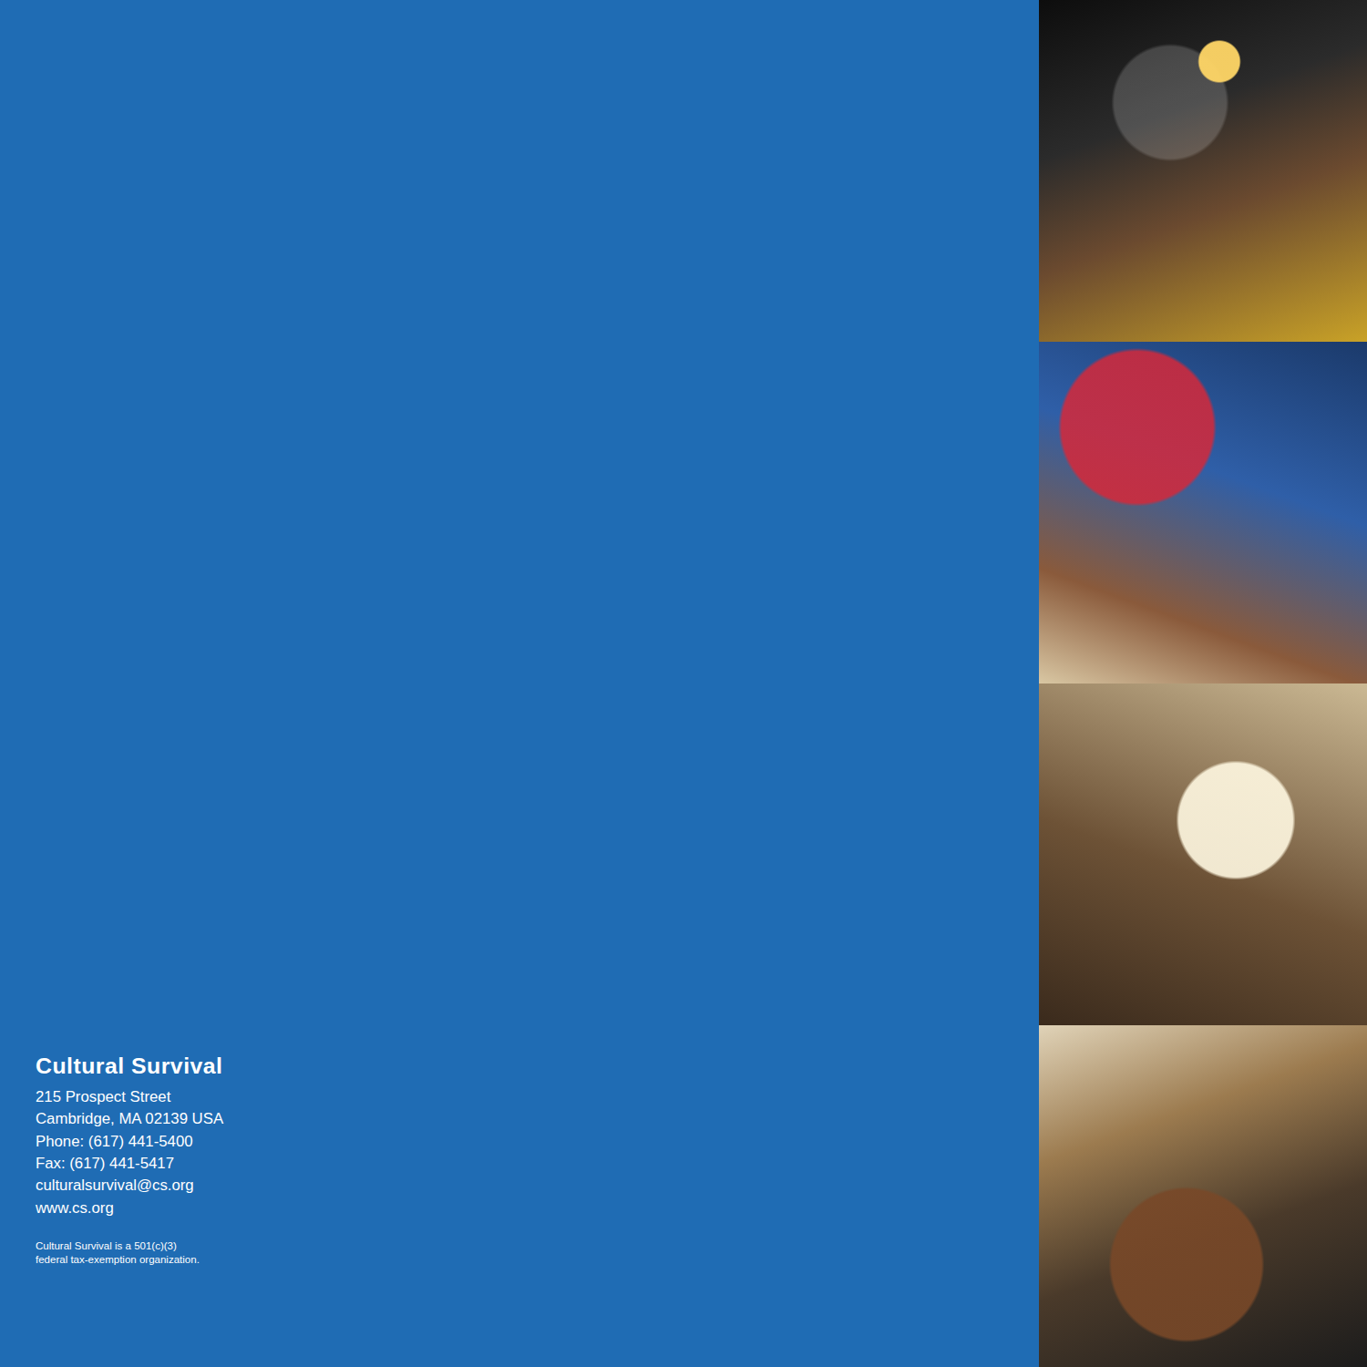Cultural Survival
215 Prospect Street
Cambridge, MA 02139 USA
Phone: (617) 441-5400
Fax: (617) 441-5417
culturalsurvival@cs.org
www.cs.org
Cultural Survival is a 501(c)(3)
federal tax-exemption organization.